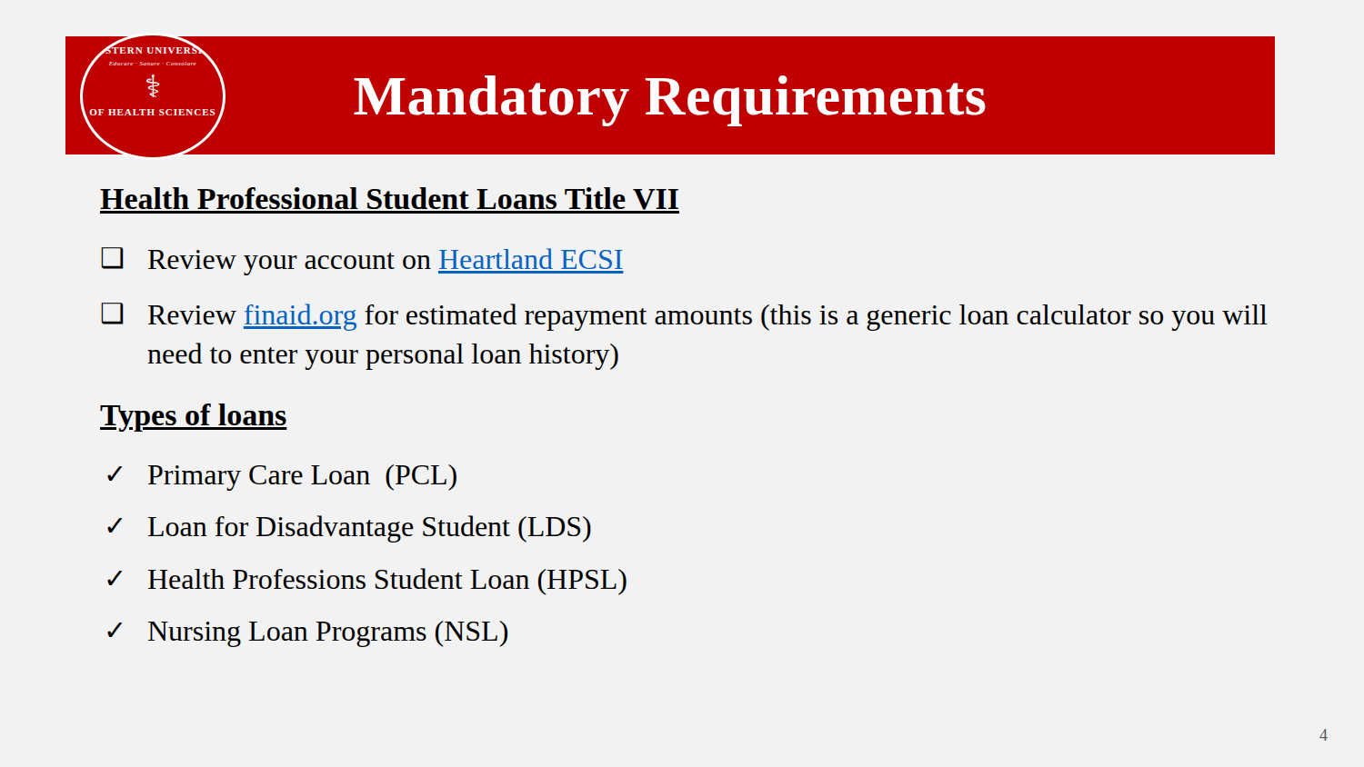Mandatory Requirements
WESTERN UNIVERSITY
Educare · Sanare · Consolare
⚕
OF HEALTH SCIENCES
Health Professional Student Loans Title VII
Review your account on Heartland ECSI
Review finaid.org for estimated repayment amounts (this is a generic loan calculator so you will need to enter your personal loan history)
Types of loans
Primary Care Loan (PCL)
Loan for Disadvantage Student (LDS)
Health Professions Student Loan (HPSL)
Nursing Loan Programs (NSL)
4